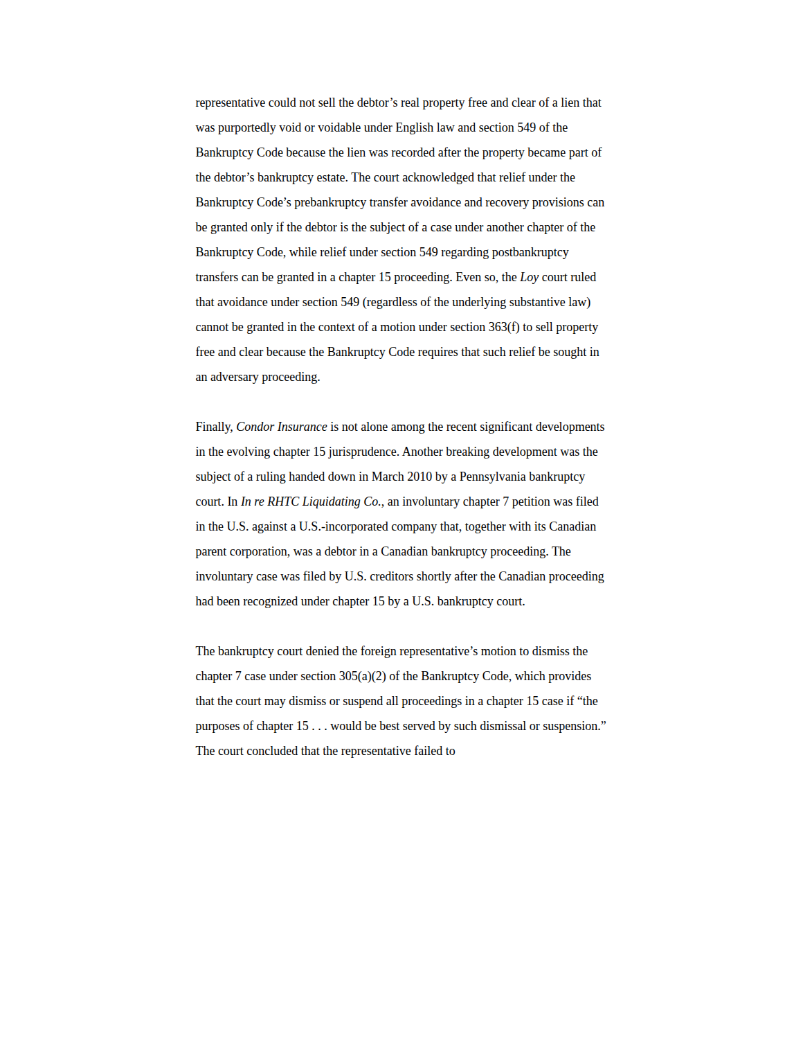representative could not sell the debtor’s real property free and clear of a lien that was purportedly void or voidable under English law and section 549 of the Bankruptcy Code because the lien was recorded after the property became part of the debtor’s bankruptcy estate. The court acknowledged that relief under the Bankruptcy Code’s prebankruptcy transfer avoidance and recovery provisions can be granted only if the debtor is the subject of a case under another chapter of the Bankruptcy Code, while relief under section 549 regarding postbankruptcy transfers can be granted in a chapter 15 proceeding. Even so, the Loy court ruled that avoidance under section 549 (regardless of the underlying substantive law) cannot be granted in the context of a motion under section 363(f) to sell property free and clear because the Bankruptcy Code requires that such relief be sought in an adversary proceeding.
Finally, Condor Insurance is not alone among the recent significant developments in the evolving chapter 15 jurisprudence. Another breaking development was the subject of a ruling handed down in March 2010 by a Pennsylvania bankruptcy court. In In re RHTC Liquidating Co., an involuntary chapter 7 petition was filed in the U.S. against a U.S.-incorporated company that, together with its Canadian parent corporation, was a debtor in a Canadian bankruptcy proceeding. The involuntary case was filed by U.S. creditors shortly after the Canadian proceeding had been recognized under chapter 15 by a U.S. bankruptcy court.
The bankruptcy court denied the foreign representative’s motion to dismiss the chapter 7 case under section 305(a)(2) of the Bankruptcy Code, which provides that the court may dismiss or suspend all proceedings in a chapter 15 case if “the purposes of chapter 15 . . . would be best served by such dismissal or suspension.” The court concluded that the representative failed to